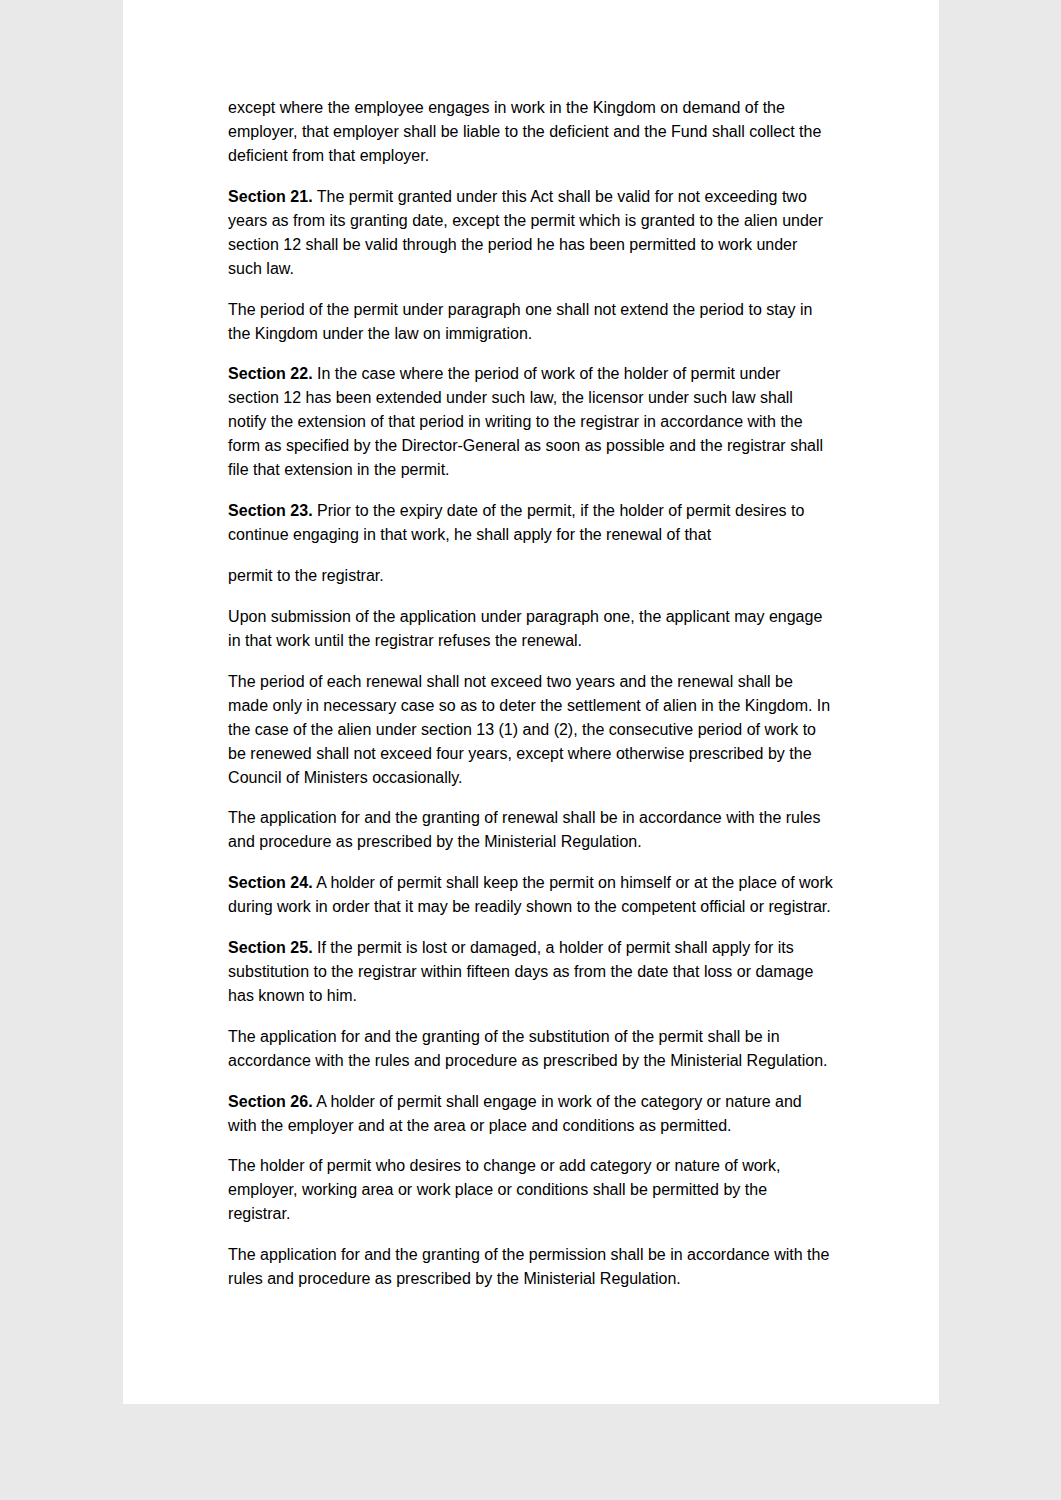except where the employee engages in work in the Kingdom on demand of the employer, that employer shall be liable to the deficient and the Fund shall collect the deficient from that employer.
Section 21. The permit granted under this Act shall be valid for not exceeding two years as from its granting date, except the permit which is granted to the alien under section 12 shall be valid through the period he has been permitted to work under such law.
The period of the permit under paragraph one shall not extend the period to stay in the Kingdom under the law on immigration.
Section 22. In the case where the period of work of the holder of permit under section 12 has been extended under such law, the licensor under such law shall notify the extension of that period in writing to the registrar in accordance with the form as specified by the Director-General as soon as possible and the registrar shall file that extension in the permit.
Section 23. Prior to the expiry date of the permit, if the holder of permit desires to continue engaging in that work, he shall apply for the renewal of that
permit to the registrar.
Upon submission of the application under paragraph one, the applicant may engage in that work until the registrar refuses the renewal.
The period of each renewal shall not exceed two years and the renewal shall be made only in necessary case so as to deter the settlement of alien in the Kingdom. In the case of the alien under section 13 (1) and (2), the consecutive period of work to be renewed shall not exceed four years, except where otherwise prescribed by the Council of Ministers occasionally.
The application for and the granting of renewal shall be in accordance with the rules and procedure as prescribed by the Ministerial Regulation.
Section 24. A holder of permit shall keep the permit on himself or at the place of work during work in order that it may be readily shown to the competent official or registrar.
Section 25. If the permit is lost or damaged, a holder of permit shall apply for its substitution to the registrar within fifteen days as from the date that loss or damage has known to him.
The application for and the granting of the substitution of the permit shall be in accordance with the rules and procedure as prescribed by the Ministerial Regulation.
Section 26. A holder of permit shall engage in work of the category or nature and with the employer and at the area or place and conditions as permitted.
The holder of permit who desires to change or add category or nature of work, employer, working area or work place or conditions shall be permitted by the registrar.
The application for and the granting of the permission shall be in accordance with the rules and procedure as prescribed by the Ministerial Regulation.